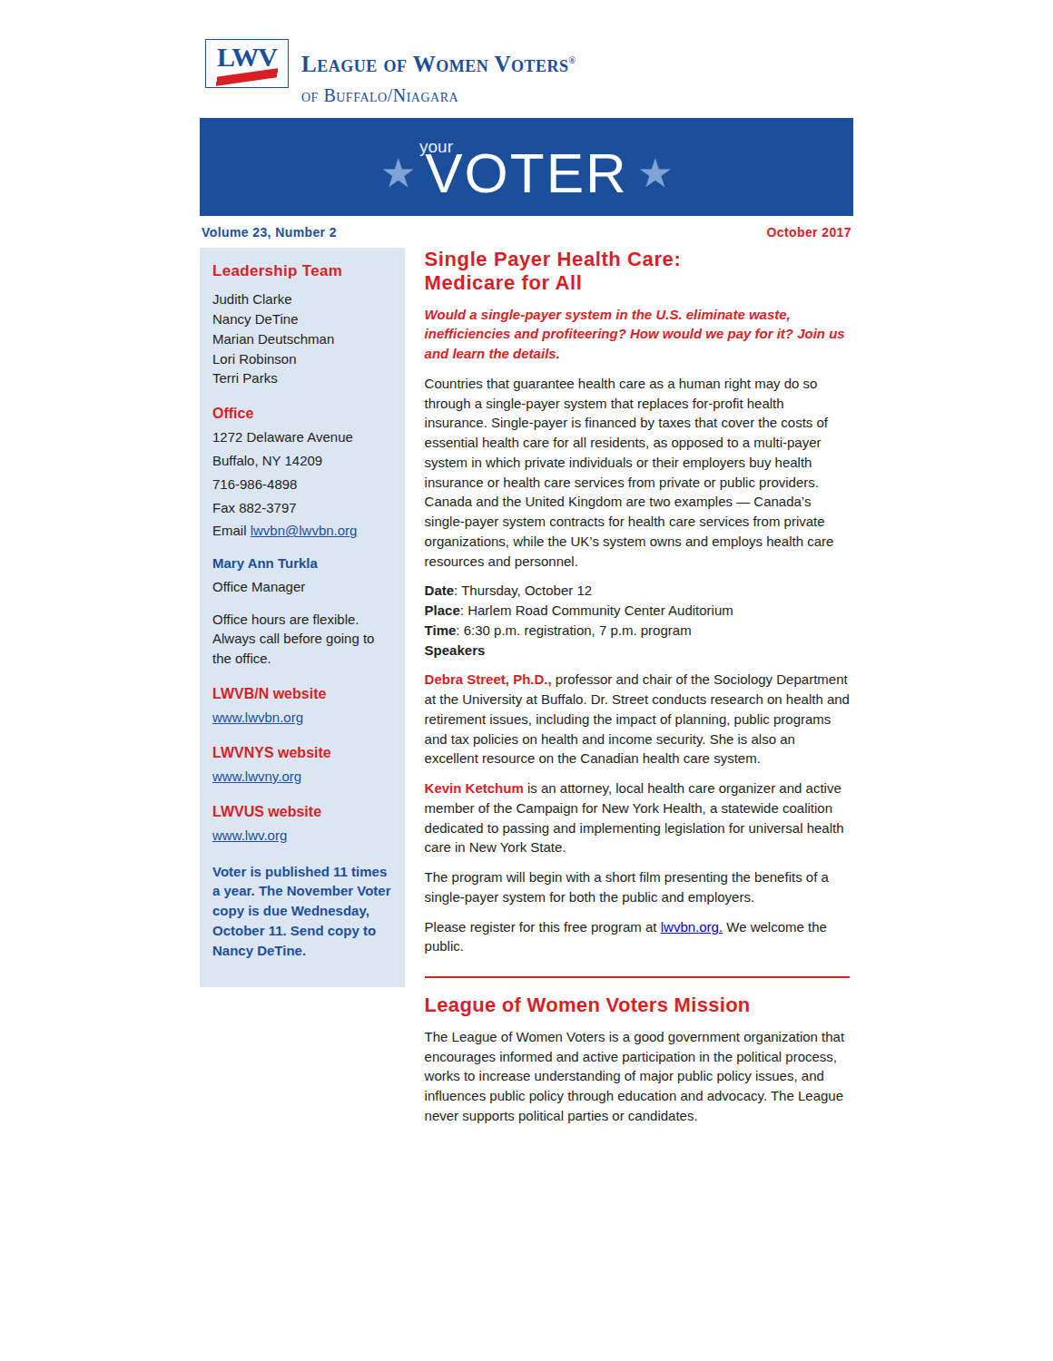LWV
League of Women Voters®
of Buffalo/Niagara
your
★ VOTER ★
Volume 23, Number 2 October 2017
Leadership Team
Judith Clarke
Nancy DeTine
Marian Deutschman
Lori Robinson
Terri Parks
Office
1272 Delaware Avenue
Buffalo, NY 14209
716-986-4898
Fax 882-3797
Email lwvbn@lwvbn.org
Mary Ann Turkla
Office Manager
Office hours are flexible. Always call before going to the office.
LWVB/N website
www.lwvbn.org
LWVNYS website
www.lwvny.org
LWVUS website
www.lwv.org
Voter is published 11 times a year. The November Voter copy is due Wednesday, October 11. Send copy to Nancy DeTine.
Single Payer Health Care:
Medicare for All
Would a single-payer system in the U.S. eliminate waste, inefficiencies and profiteering? How would we pay for it? Join us and learn the details.
Countries that guarantee health care as a human right may do so through a single-payer system that replaces for-profit health insurance. Single-payer is financed by taxes that cover the costs of essential health care for all residents, as opposed to a multi-payer system in which private individuals or their employers buy health insurance or health care services from private or public providers. Canada and the United Kingdom are two examples — Canada’s single-payer system contracts for health care services from private organizations, while the UK’s system owns and employs health care resources and personnel.
Date: Thursday, October 12
Place: Harlem Road Community Center Auditorium
Time: 6:30 p.m. registration, 7 p.m. program
Speakers
Debra Street, Ph.D., professor and chair of the Sociology Department at the University at Buffalo. Dr. Street conducts research on health and retirement issues, including the impact of planning, public programs and tax policies on health and income security. She is also an excellent resource on the Canadian health care system.
Kevin Ketchum is an attorney, local health care organizer and active member of the Campaign for New York Health, a statewide coalition dedicated to passing and implementing legislation for universal health care in New York State.
The program will begin with a short film presenting the benefits of a single-payer system for both the public and employers.
Please register for this free program at lwvbn.org. We welcome the public.
League of Women Voters Mission
The League of Women Voters is a good government organization that encourages informed and active participation in the political process, works to increase understanding of major public policy issues, and influences public policy through education and advocacy. The League never supports political parties or candidates.